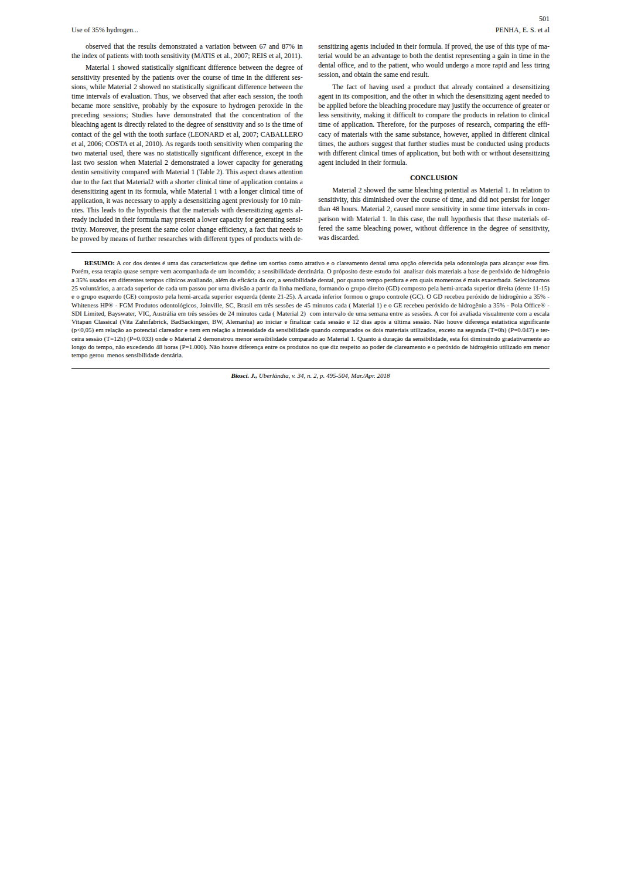501
Use of 35% hydrogen... PENHA, E. S. et al
observed that the results demonstrated a variation between 67 and 87% in the index of patients with tooth sensitivity (MATIS et al., 2007; REIS et al, 2011).
Material 1 showed statistically significant difference between the degree of sensitivity presented by the patients over the course of time in the different sessions, while Material 2 showed no statistically significant difference between the time intervals of evaluation. Thus, we observed that after each session, the tooth became more sensitive, probably by the exposure to hydrogen peroxide in the preceding sessions; Studies have demonstrated that the concentration of the bleaching agent is directly related to the degree of sensitivity and so is the time of contact of the gel with the tooth surface (LEONARD et al, 2007; CABALLERO et al, 2006; COSTA et al, 2010). As regards tooth sensitivity when comparing the two material used, there was no statistically significant difference, except in the last two session when Material 2 demonstrated a lower capacity for generating dentin sensitivity compared with Material 1 (Table 2). This aspect draws attention due to the fact that Material2 with a shorter clinical time of application contains a desensitizing agent in its formula, while Material 1 with a longer clinical time of application, it was necessary to apply a desensitizing agent previously for 10 minutes. This leads to the hypothesis that the materials with desensitizing agents already included in their formula may present a lower capacity for generating sensitivity. Moreover, the present the same color change efficiency, a fact that needs to be proved by means of further researches with different types of products with desensitizing agents included in their formula. If proved, the use of this type of material would be an advantage to both the dentist representing a gain in time in the dental office, and to the patient, who would undergo a more rapid and less tiring session, and obtain the same end result.
The fact of having used a product that already contained a desensitizing agent in its composition, and the other in which the desensitizing agent needed to be applied before the bleaching procedure may justify the occurrence of greater or less sensitivity, making it difficult to compare the products in relation to clinical time of application. Therefore, for the purposes of research, comparing the efficacy of materials with the same substance, however, applied in different clinical times, the authors suggest that further studies must be conducted using products with different clinical times of application, but both with or without desensitizing agent included in their formula.
CONCLUSION
Material 2 showed the same bleaching potential as Material 1. In relation to sensitivity, this diminished over the course of time, and did not persist for longer than 48 hours. Material 2, caused more sensitivity in some time intervals in comparison with Material 1. In this case, the null hypothesis that these materials offered the same bleaching power, without difference in the degree of sensitivity, was discarded.
RESUMO: A cor dos dentes é uma das características que define um sorriso como atrativo e o clareamento dental uma opção oferecida pela odontologia para alcançar esse fim. Porém, essa terapia quase sempre vem acompanhada de um incomôdo; a sensibilidade dentinária. O próposito deste estudo foi analisar dois materiais a base de peróxido de hidrogênio a 35% usados em diferentes tempos clínicos avaliando, além da eficácia da cor, a sensibilidade dental, por quanto tempo perdura e em quais momentos é mais exacerbada. Selecionamos 25 voluntários, a arcada superior de cada um passou por uma divisão a partir da linha mediana, formando o grupo direito (GD) composto pela hemi-arcada superior direita (dente 11-15) e o grupo esquerdo (GE) composto pela hemi-arcada superior esquerda (dente 21-25). A arcada inferior formou o grupo controle (GC). O GD recebeu peróxido de hidrogênio a 35% - Whiteness HP® - FGM Produtos odontológicos, Joinville, SC, Brasil em três sessões de 45 minutos cada ( Material 1) e o GE recebeu peróxido de hidrogênio a 35% - Pola Office® - SDI Limited, Bayswater, VIC, Austrália em três sessões de 24 minutos cada ( Material 2) com intervalo de uma semana entre as sessões. A cor foi avaliada visualmente com a escala Vitapan Classical (Vita Zahnfabrick, BadSackingen, BW, Alemanha) ao iniciar e finalizar cada sessão e 12 dias após a última sessão. Não houve diferença estatística significante (p<0,05) em relação ao potencial clareador e nem em relação a intensidade da sensibilidade quando comparados os dois materiais utilizados, exceto na segunda (T=0h) (P=0.047) e terceira sessão (T=12h) (P=0.033) onde o Material 2 demonstrou menor sensibilidade comparado ao Material 1. Quanto à duração da sensibilidade, esta foi diminuindo gradativamente ao longo do tempo, não excedendo 48 horas (P=1.000). Não houve diferença entre os produtos no que diz respeito ao poder de clareamento e o peróxido de hidrogênio utilizado em menor tempo gerou menos sensibilidade dentária.
Biosci. J., Uberlândia, v. 34, n. 2, p. 495-504, Mar./Apr. 2018